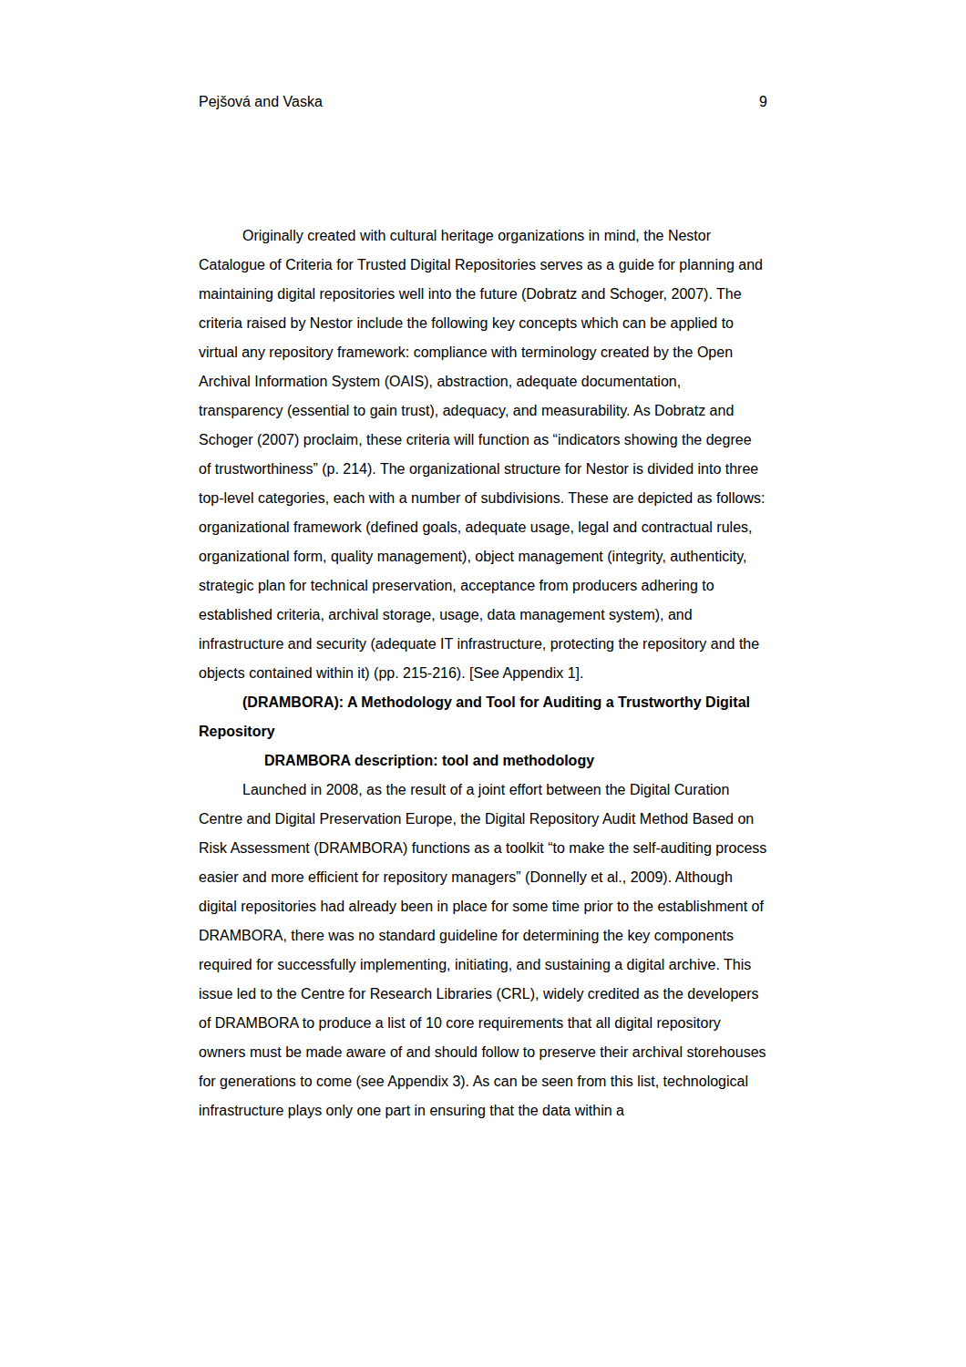Pejšová and Vaska 9
Originally created with cultural heritage organizations in mind, the Nestor Catalogue of Criteria for Trusted Digital Repositories serves as a guide for planning and maintaining digital repositories well into the future (Dobratz and Schoger, 2007). The criteria raised by Nestor include the following key concepts which can be applied to virtual any repository framework: compliance with terminology created by the Open Archival Information System (OAIS), abstraction, adequate documentation, transparency (essential to gain trust), adequacy, and measurability. As Dobratz and Schoger (2007) proclaim, these criteria will function as “indicators showing the degree of trustworthiness” (p. 214). The organizational structure for Nestor is divided into three top-level categories, each with a number of subdivisions. These are depicted as follows: organizational framework (defined goals, adequate usage, legal and contractual rules, organizational form, quality management), object management (integrity, authenticity, strategic plan for technical preservation, acceptance from producers adhering to established criteria, archival storage, usage, data management system), and infrastructure and security (adequate IT infrastructure, protecting the repository and the objects contained within it) (pp. 215-216). [See Appendix 1].
(DRAMBORA): A Methodology and Tool for Auditing a Trustworthy Digital Repository
DRAMBORA description: tool and methodology
Launched in 2008, as the result of a joint effort between the Digital Curation Centre and Digital Preservation Europe, the Digital Repository Audit Method Based on Risk Assessment (DRAMBORA) functions as a toolkit “to make the self-auditing process easier and more efficient for repository managers” (Donnelly et al., 2009). Although digital repositories had already been in place for some time prior to the establishment of DRAMBORA, there was no standard guideline for determining the key components required for successfully implementing, initiating, and sustaining a digital archive. This issue led to the Centre for Research Libraries (CRL), widely credited as the developers of DRAMBORA to produce a list of 10 core requirements that all digital repository owners must be made aware of and should follow to preserve their archival storehouses for generations to come (see Appendix 3). As can be seen from this list, technological infrastructure plays only one part in ensuring that the data within a